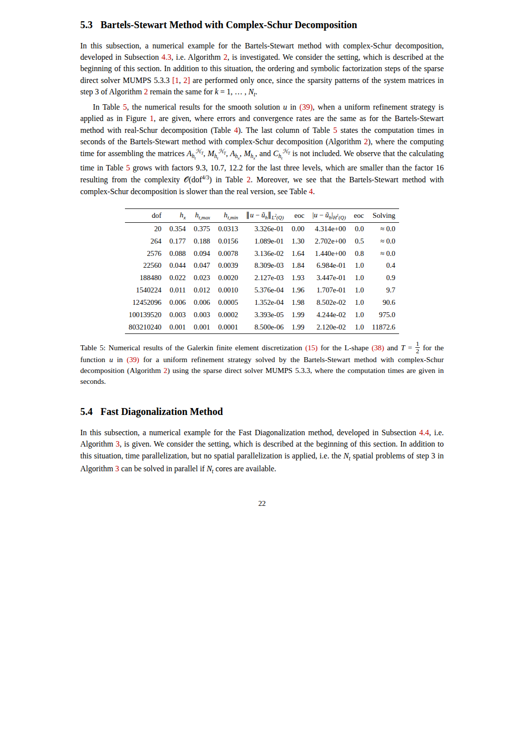5.3 Bartels-Stewart Method with Complex-Schur Decomposition
In this subsection, a numerical example for the Bartels-Stewart method with complex-Schur decomposition, developed in Subsection 4.3, i.e. Algorithm 2, is investigated. We consider the setting, which is described at the beginning of this section. In addition to this situation, the ordering and symbolic factorization steps of the sparse direct solver MUMPS 5.3.3 [1, 2] are performed only once, since the sparsity patterns of the system matrices in step 3 of Algorithm 2 remain the same for k = 1, … , Nt.
In Table 5, the numerical results for the smooth solution u in (39), when a uniform refinement strategy is applied as in Figure 1, are given, where errors and convergence rates are the same as for the Bartels-Stewart method with real-Schur decomposition (Table 4). The last column of Table 5 states the computation times in seconds of the Bartels-Stewart method with complex-Schur decomposition (Algorithm 2), where the computing time for assembling the matrices AhtℋT, MhtℋT, Ahx, Mhx, and ChtℋT is not included. We observe that the calculating time in Table 5 grows with factors 9.3, 10.7, 12.2 for the last three levels, which are smaller than the factor 16 resulting from the complexity 𝒪(dof4/3) in Table 2. Moreover, we see that the Bartels-Stewart method with complex-Schur decomposition is slower than the real version, see Table 4.
| dof | h x | h t,max | h t,min | ∥ u − ũ h ∥ L 2 (Q) | eoc | / u − ũ h / H 1 (Q) | eoc | Solving |
| --- | --- | --- | --- | --- | --- | --- | --- | --- |
| 20 | 0.354 | 0.375 | 0.0313 | 3.326e-01 | 0.00 | 4.314e+00 | 0.0 | ≈ 0.0 |
| 264 | 0.177 | 0.188 | 0.0156 | 1.089e-01 | 1.30 | 2.702e+00 | 0.5 | ≈ 0.0 |
| 2576 | 0.088 | 0.094 | 0.0078 | 3.136e-02 | 1.64 | 1.440e+00 | 0.8 | ≈ 0.0 |
| 22560 | 0.044 | 0.047 | 0.0039 | 8.309e-03 | 1.84 | 6.984e-01 | 1.0 | 0.4 |
| 188480 | 0.022 | 0.023 | 0.0020 | 2.127e-03 | 1.93 | 3.447e-01 | 1.0 | 0.9 |
| 1540224 | 0.011 | 0.012 | 0.0010 | 5.376e-04 | 1.96 | 1.707e-01 | 1.0 | 9.7 |
| 12452096 | 0.006 | 0.006 | 0.0005 | 1.352e-04 | 1.98 | 8.502e-02 | 1.0 | 90.6 |
| 100139520 | 0.003 | 0.003 | 0.0002 | 3.393e-05 | 1.99 | 4.244e-02 | 1.0 | 975.0 |
| 803210240 | 0.001 | 0.001 | 0.0001 | 8.500e-06 | 1.99 | 2.120e-02 | 1.0 | 11872.6 |
Table 5: Numerical results of the Galerkin finite element discretization (15) for the L-shape (38) and T = 12 for the function u in (39) for a uniform refinement strategy solved by the Bartels-Stewart method with complex-Schur decomposition (Algorithm 2) using the sparse direct solver MUMPS 5.3.3, where the computation times are given in seconds.
5.4 Fast Diagonalization Method
In this subsection, a numerical example for the Fast Diagonalization method, developed in Subsection 4.4, i.e. Algorithm 3, is given. We consider the setting, which is described at the beginning of this section. In addition to this situation, time parallelization, but no spatial parallelization is applied, i.e. the Nt spatial problems of step 3 in Algorithm 3 can be solved in parallel if Nt cores are available.
22